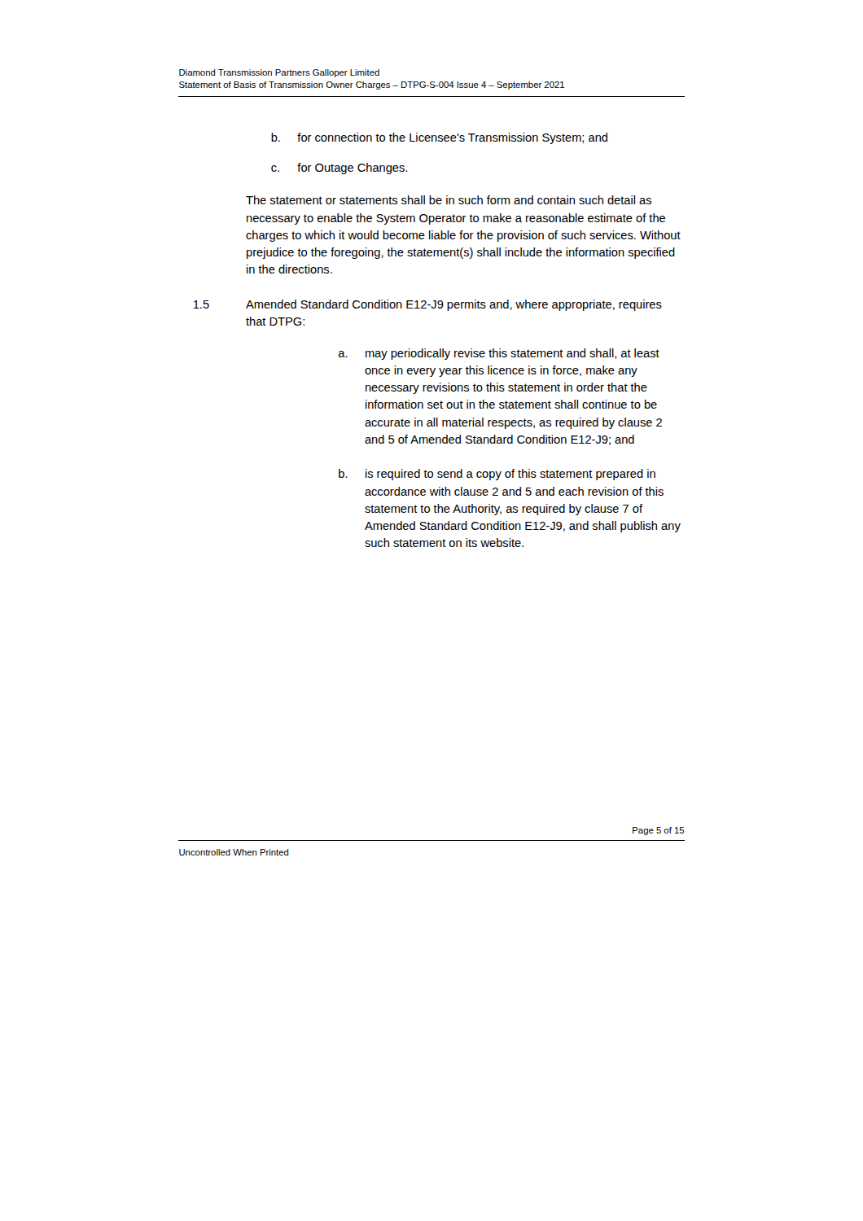Diamond Transmission Partners Galloper Limited
Statement of Basis of Transmission Owner Charges – DTPG-S-004 Issue 4 – September 2021
b. for connection to the Licensee's Transmission System; and
c. for Outage Changes.
The statement or statements shall be in such form and contain such detail as necessary to enable the System Operator to make a reasonable estimate of the charges to which it would become liable for the provision of such services. Without prejudice to the foregoing, the statement(s) shall include the information specified in the directions.
1.5 Amended Standard Condition E12-J9 permits and, where appropriate, requires that DTPG:
a. may periodically revise this statement and shall, at least once in every year this licence is in force, make any necessary revisions to this statement in order that the information set out in the statement shall continue to be accurate in all material respects, as required by clause 2 and 5 of Amended Standard Condition E12-J9; and
b. is required to send a copy of this statement prepared in accordance with clause 2 and 5 and each revision of this statement to the Authority, as required by clause 7 of Amended Standard Condition E12-J9, and shall publish any such statement on its website.
Page 5 of 15
Uncontrolled When Printed